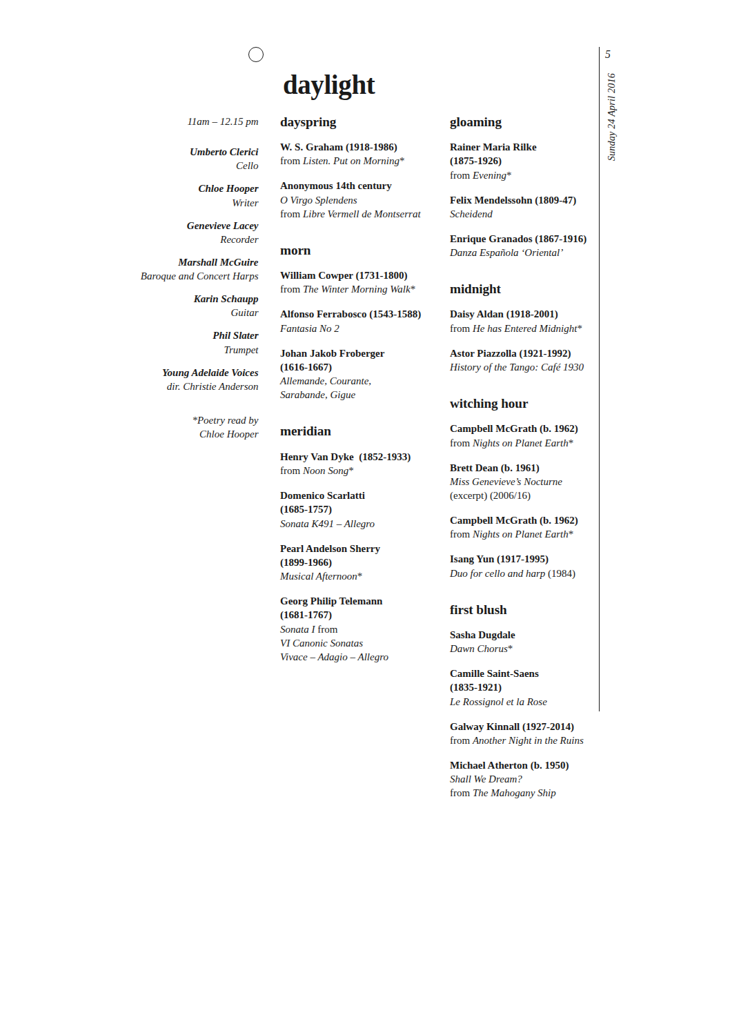5
Sunday 24 April 2016
daylight
11am – 12.15 pm
Umberto Clerici Cello
Chloe Hooper Writer
Genevieve Lacey Recorder
Marshall McGuire Baroque and Concert Harps
Karin Schaupp Guitar
Phil Slater Trumpet
Young Adelaide Voices dir. Christie Anderson
*Poetry read by
Chloe Hooper
dayspring
W. S. Graham (1918-1986)
from Listen. Put on Morning*
Anonymous 14th century
O Virgo Splendens
from Libre Vermell de Montserrat
morn
William Cowper (1731-1800)
from The Winter Morning Walk*
Alfonso Ferrabosco (1543-1588)
Fantasia No 2
Johan Jakob Froberger
(1616-1667)
Allemande, Courante,
Sarabande, Gigue
meridian
Henry Van Dyke (1852-1933)
from Noon Song*
Domenico Scarlatti
(1685-1757)
Sonata K491 – Allegro
Pearl Andelson Sherry
(1899-1966)
Musical Afternoon*
Georg Philip Telemann
(1681-1767)
Sonata I from
VI Canonic Sonatas
Vivace – Adagio – Allegro
gloaming
Rainer Maria Rilke
(1875-1926)
from Evening*
Felix Mendelssohn (1809-47)
Scheidend
Enrique Granados (1867-1916)
Danza Española ‘Oriental’
midnight
Daisy Aldan (1918-2001)
from He has Entered Midnight*
Astor Piazzolla (1921-1992)
History of the Tango: Café 1930
witching hour
Campbell McGrath (b. 1962)
from Nights on Planet Earth*
Brett Dean (b. 1961)
Miss Genevieve’s Nocturne
(excerpt) (2006/16)
Campbell McGrath (b. 1962)
from Nights on Planet Earth*
Isang Yun (1917-1995)
Duo for cello and harp (1984)
first blush
Sasha Dugdale
Dawn Chorus*
Camille Saint-Saens
(1835-1921)
Le Rossignol et la Rose
Galway Kinnall (1927-2014)
from Another Night in the Ruins
Michael Atherton (b. 1950)
Shall We Dream?
from The Mahogany Ship